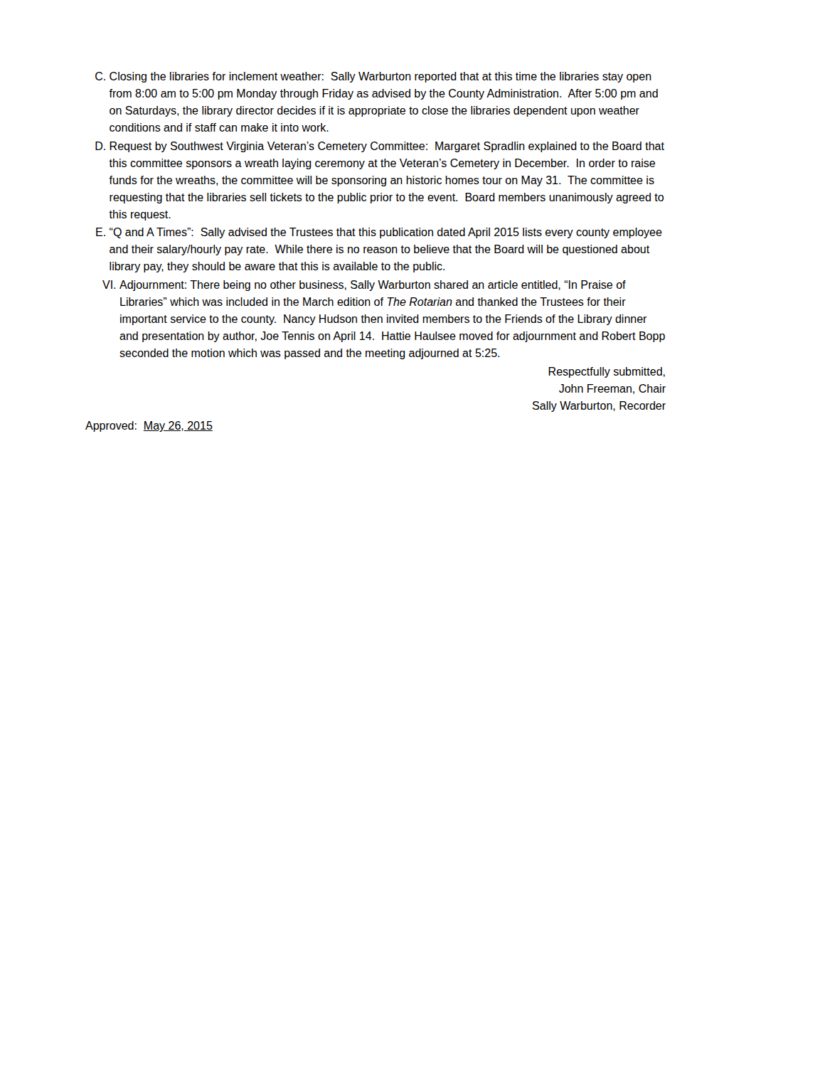Closing the libraries for inclement weather: Sally Warburton reported that at this time the libraries stay open from 8:00 am to 5:00 pm Monday through Friday as advised by the County Administration. After 5:00 pm and on Saturdays, the library director decides if it is appropriate to close the libraries dependent upon weather conditions and if staff can make it into work.
Request by Southwest Virginia Veteran’s Cemetery Committee: Margaret Spradlin explained to the Board that this committee sponsors a wreath laying ceremony at the Veteran’s Cemetery in December. In order to raise funds for the wreaths, the committee will be sponsoring an historic homes tour on May 31. The committee is requesting that the libraries sell tickets to the public prior to the event. Board members unanimously agreed to this request.
“Q and A Times”: Sally advised the Trustees that this publication dated April 2015 lists every county employee and their salary/hourly pay rate. While there is no reason to believe that the Board will be questioned about library pay, they should be aware that this is available to the public.
Adjournment: There being no other business, Sally Warburton shared an article entitled, “In Praise of Libraries” which was included in the March edition of The Rotarian and thanked the Trustees for their important service to the county. Nancy Hudson then invited members to the Friends of the Library dinner and presentation by author, Joe Tennis on April 14. Hattie Haulsee moved for adjournment and Robert Bopp seconded the motion which was passed and the meeting adjourned at 5:25.
Respectfully submitted,
John Freeman, Chair
Sally Warburton, Recorder
Approved: May 26, 2015